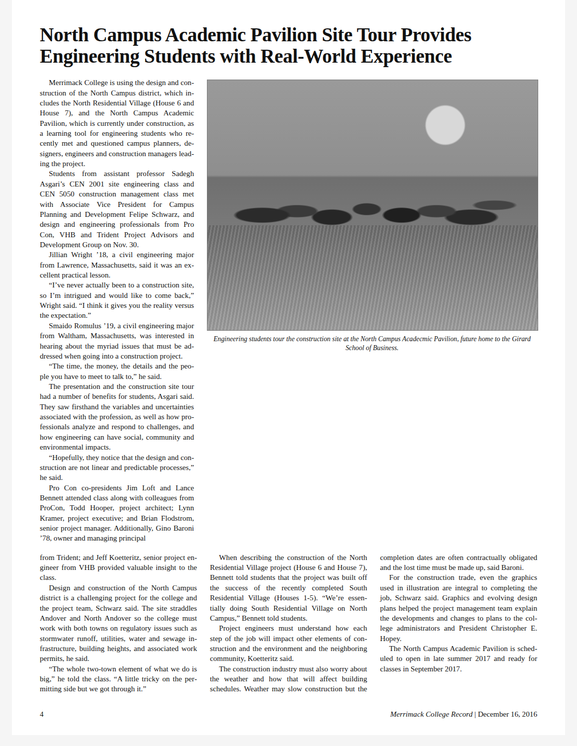North Campus Academic Pavilion Site Tour Provides Engineering Students with Real-World Experience
Merrimack College is using the design and construction of the North Campus district, which includes the North Residential Village (House 6 and House 7), and the North Campus Academic Pavilion, which is currently under construction, as a learning tool for engineering students who recently met and questioned campus planners, designers, engineers and construction managers leading the project.
Students from assistant professor Sadegh Asgari’s CEN 2001 site engineering class and CEN 5050 construction management class met with Associate Vice President for Campus Planning and Development Felipe Schwarz, and design and engineering professionals from Pro Con, VHB and Trident Project Advisors and Development Group on Nov. 30.
Jillian Wright ’18, a civil engineering major from Lawrence, Massachusetts, said it was an excellent practical lesson.
“I’ve never actually been to a construction site, so I’m intrigued and would like to come back,” Wright said. “I think it gives you the reality versus the expectation.”
Smaido Romulus ’19, a civil engineering major from Waltham, Massachusetts, was interested in hearing about the myriad issues that must be addressed when going into a construction project.
“The time, the money, the details and the people you have to meet to talk to,” he said.
The presentation and the construction site tour had a number of benefits for students, Asgari said. They saw firsthand the variables and uncertainties associated with the profession, as well as how professionals analyze and respond to challenges, and how engineering can have social, community and environmental impacts.
“Hopefully, they notice that the design and construction are not linear and predictable processes,” he said.
Pro Con co-presidents Jim Loft and Lance Bennett attended class along with colleagues from ProCon, Todd Hooper, project architect; Lynn Kramer, project executive; and Brian Flodstrom, senior project manager. Additionally, Gino Baroni ’78, owner and managing principal
Engineering students tour the construction site at the North Campus Acadecmic Pavilion, future home to the Girard School of Business.
from Trident; and Jeff Koetteritz, senior project engineer from VHB provided valuable insight to the class.
Design and construction of the North Campus district is a challenging project for the college and the project team, Schwarz said. The site straddles Andover and North Andover so the college must work with both towns on regulatory issues such as stormwater runoff, utilities, water and sewage infrastructure, building heights, and associated work permits, he said.
“The whole two-town element of what we do is big,” he told the class. “A little tricky on the permitting side but we got through it.”
When describing the construction of the North Residential Village project (House 6 and House 7), Bennett told students that the project was built off the success of the recently completed South Residential Village (Houses 1-5). “We’re essentially doing South Residential Village on North Campus,” Bennett told students.
Project engineers must understand how each step of the job will impact other elements of construction and the environment and the neighboring community, Koetteritz said.
The construction industry must also worry about the weather and how that will affect building schedules. Weather may slow construction but the completion dates are often contractually obligated and the lost time must be made up, said Baroni.
For the construction trade, even the graphics used in illustration are integral to completing the job, Schwarz said. Graphics and evolving design plans helped the project management team explain the developments and changes to plans to the college administrators and President Christopher E. Hopey.
The North Campus Academic Pavilion is scheduled to open in late summer 2017 and ready for classes in September 2017.
4 Merrimack College Record | December 16, 2016